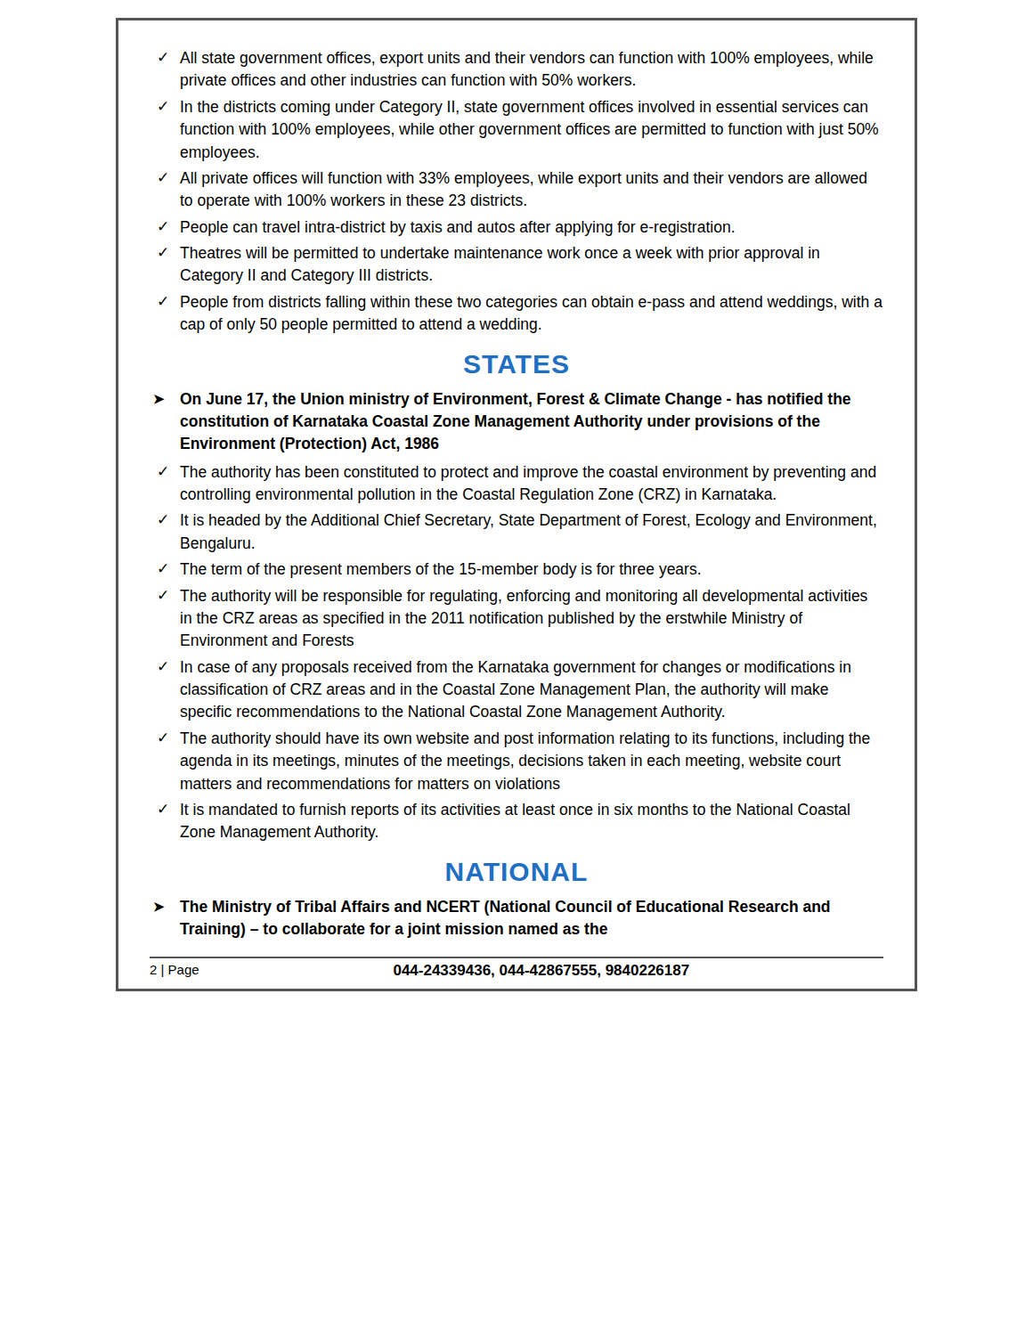All state government offices, export units and their vendors can function with 100% employees, while private offices and other industries can function with 50% workers.
In the districts coming under Category II, state government offices involved in essential services can function with 100% employees, while other government offices are permitted to function with just 50% employees.
All private offices will function with 33% employees, while export units and their vendors are allowed to operate with 100% workers in these 23 districts.
People can travel intra-district by taxis and autos after applying for e-registration.
Theatres will be permitted to undertake maintenance work once a week with prior approval in Category II and Category III districts.
People from districts falling within these two categories can obtain e-pass and attend weddings, with a cap of only 50 people permitted to attend a wedding.
STATES
On June 17, the Union ministry of Environment, Forest & Climate Change - has notified the constitution of Karnataka Coastal Zone Management Authority under provisions of the Environment (Protection) Act, 1986
The authority has been constituted to protect and improve the coastal environment by preventing and controlling environmental pollution in the Coastal Regulation Zone (CRZ) in Karnataka.
It is headed by the Additional Chief Secretary, State Department of Forest, Ecology and Environment, Bengaluru.
The term of the present members of the 15-member body is for three years.
The authority will be responsible for regulating, enforcing and monitoring all developmental activities in the CRZ areas as specified in the 2011 notification published by the erstwhile Ministry of Environment and Forests
In case of any proposals received from the Karnataka government for changes or modifications in classification of CRZ areas and in the Coastal Zone Management Plan, the authority will make specific recommendations to the National Coastal Zone Management Authority.
The authority should have its own website and post information relating to its functions, including the agenda in its meetings, minutes of the meetings, decisions taken in each meeting, website court matters and recommendations for matters on violations
It is mandated to furnish reports of its activities at least once in six months to the National Coastal Zone Management Authority.
NATIONAL
The Ministry of Tribal Affairs and NCERT (National Council of Educational Research and Training) – to collaborate for a joint mission named as the
2 | Page 044-24339436, 044-42867555, 9840226187